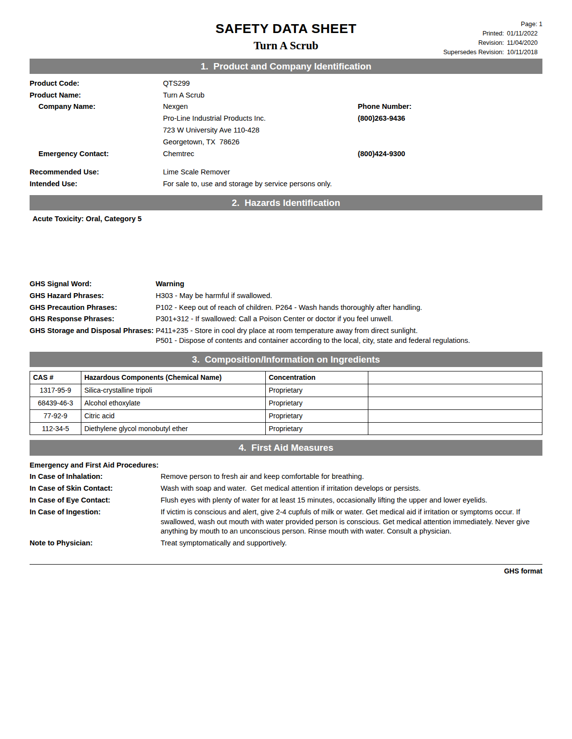Page: 1
Printed: 01/11/2022
Revision: 11/04/2020
Supersedes Revision: 10/11/2018
SAFETY DATA SHEET
Turn A Scrub
1. Product and Company Identification
| Product Code: | QTS299 | | |
| Product Name: | Turn A Scrub | | |
| Company Name: | Nexgen | Phone Number: | |
| | Pro-Line Industrial Products Inc. | (800)263-9436 | |
| | 723 W University Ave 110-428 | | |
| | Georgetown, TX 78626 | | |
| Emergency Contact: | Chemtrec | (800)424-9300 | |
| Recommended Use: | Lime Scale Remover | | |
| Intended Use: | For sale to, use and storage by service persons only. |
2. Hazards Identification
Acute Toxicity: Oral, Category 5
| GHS Signal Word: | Warning |
| GHS Hazard Phrases: | H303 - May be harmful if swallowed. |
| GHS Precaution Phrases: | P102 - Keep out of reach of children. P264 - Wash hands thoroughly after handling. |
| GHS Response Phrases: | P301+312 - If swallowed: Call a Poison Center or doctor if you feel unwell. |
| GHS Storage and Disposal Phrases: | P411+235 - Store in cool dry place at room temperature away from direct sunlight. P501 - Dispose of contents and container according to the local, city, state and federal regulations. |
3. Composition/Information on Ingredients
| CAS # | Hazardous Components (Chemical Name) | Concentration | |
| --- | --- | --- | --- |
| 1317-95-9 | Silica-crystalline tripoli | Proprietary | |
| 68439-46-3 | Alcohol ethoxylate | Proprietary | |
| 77-92-9 | Citric acid | Proprietary | |
| 112-34-5 | Diethylene glycol monobutyl ether | Proprietary | |
4. First Aid Measures
| Emergency and First Aid Procedures: | |
| In Case of Inhalation: | Remove person to fresh air and keep comfortable for breathing. |
| In Case of Skin Contact: | Wash with soap and water. Get medical attention if irritation develops or persists. |
| In Case of Eye Contact: | Flush eyes with plenty of water for at least 15 minutes, occasionally lifting the upper and lower eyelids. |
| In Case of Ingestion: | If victim is conscious and alert, give 2-4 cupfuls of milk or water. Get medical aid if irritation or symptoms occur. If swallowed, wash out mouth with water provided person is conscious. Get medical attention immediately. Never give anything by mouth to an unconscious person. Rinse mouth with water. Consult a physician. |
| Note to Physician: | Treat symptomatically and supportively. |
GHS format